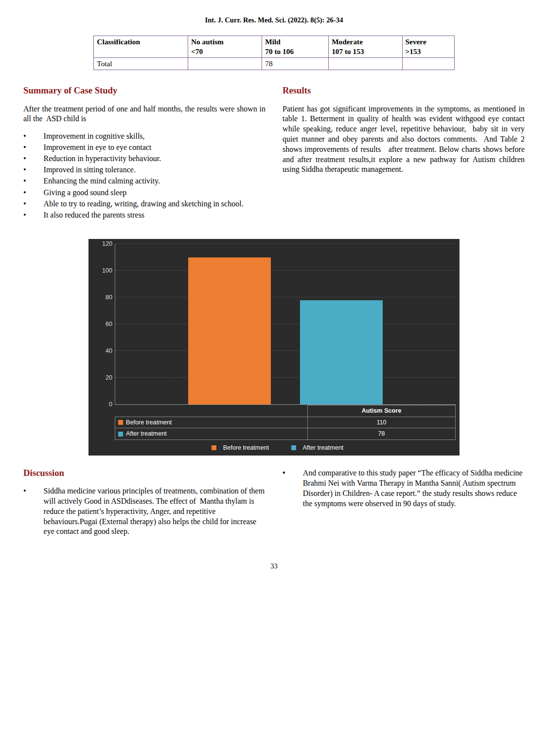Int. J. Curr. Res. Med. Sci. (2022). 8(5): 26-34
| Classification | No autism <70 | Mild 70 to 106 | Moderate 107 to 153 | Severe >153 |
| --- | --- | --- | --- | --- |
| Total | | 78 | | |
Summary of Case Study
After the treatment period of one and half months, the results were shown in all the ASD child is
Improvement in cognitive skills,
Improvement in eye to eye contact
Reduction in hyperactivity behaviour.
Improved in sitting tolerance.
Enhancing the mind calming activity.
Giving a good sound sleep
Able to try to reading, writing, drawing and sketching in school.
It also reduced the parents stress
Results
Patient has got significant improvements in the symptoms, as mentioned in table 1. Betterment in quality of health was evident withgood eye contact while speaking, reduce anger level, repetitive behaviour, baby sit in very quiet manner and obey parents and also doctors comments. And Table 2 shows improvements of results after treatment. Below charts shows before and after treatment results,it explore a new pathway for Autism children using Siddha therapeutic management.
0
20
40
60
80
100
120
| | Autism Score |
| Before treatment | 110 |
| After treatment | 78 |
Before treatment After treatment
Discussion
Siddha medicine various principles of treatments, combination of them will actively Good in ASDdiseases. The effect of Mantha thylam is reduce the patient’s hyperactivity, Anger, and repetitive behaviours.Pugai (External therapy) also helps the child for increase eye contact and good sleep.
And comparative to this study paper “The efficacy of Siddha medicine Brahmi Nei with Varma Therapy in Mantha Sanni( Autism spectrum Disorder) in Children- A case report.” the study results shows reduce the symptoms were observed in 90 days of study.
33